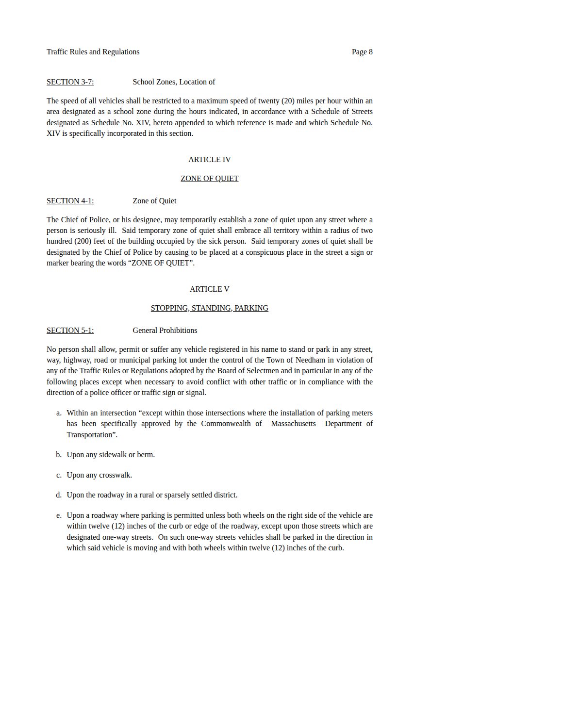Traffic Rules and Regulations
Page 8
SECTION 3-7: School Zones, Location of
The speed of all vehicles shall be restricted to a maximum speed of twenty (20) miles per hour within an area designated as a school zone during the hours indicated, in accordance with a Schedule of Streets designated as Schedule No. XIV, hereto appended to which reference is made and which Schedule No. XIV is specifically incorporated in this section.
ARTICLE IV
ZONE OF QUIET
SECTION 4-1: Zone of Quiet
The Chief of Police, or his designee, may temporarily establish a zone of quiet upon any street where a person is seriously ill. Said temporary zone of quiet shall embrace all territory within a radius of two hundred (200) feet of the building occupied by the sick person. Said temporary zones of quiet shall be designated by the Chief of Police by causing to be placed at a conspicuous place in the street a sign or marker bearing the words “ZONE OF QUIET”.
ARTICLE V
STOPPING, STANDING, PARKING
SECTION 5-1: General Prohibitions
No person shall allow, permit or suffer any vehicle registered in his name to stand or park in any street, way, highway, road or municipal parking lot under the control of the Town of Needham in violation of any of the Traffic Rules or Regulations adopted by the Board of Selectmen and in particular in any of the following places except when necessary to avoid conflict with other traffic or in compliance with the direction of a police officer or traffic sign or signal.
Within an intersection “except within those intersections where the installation of parking meters has been specifically approved by the Commonwealth of Massachusetts Department of Transportation”.
Upon any sidewalk or berm.
Upon any crosswalk.
Upon the roadway in a rural or sparsely settled district.
Upon a roadway where parking is permitted unless both wheels on the right side of the vehicle are within twelve (12) inches of the curb or edge of the roadway, except upon those streets which are designated one-way streets. On such one-way streets vehicles shall be parked in the direction in which said vehicle is moving and with both wheels within twelve (12) inches of the curb.